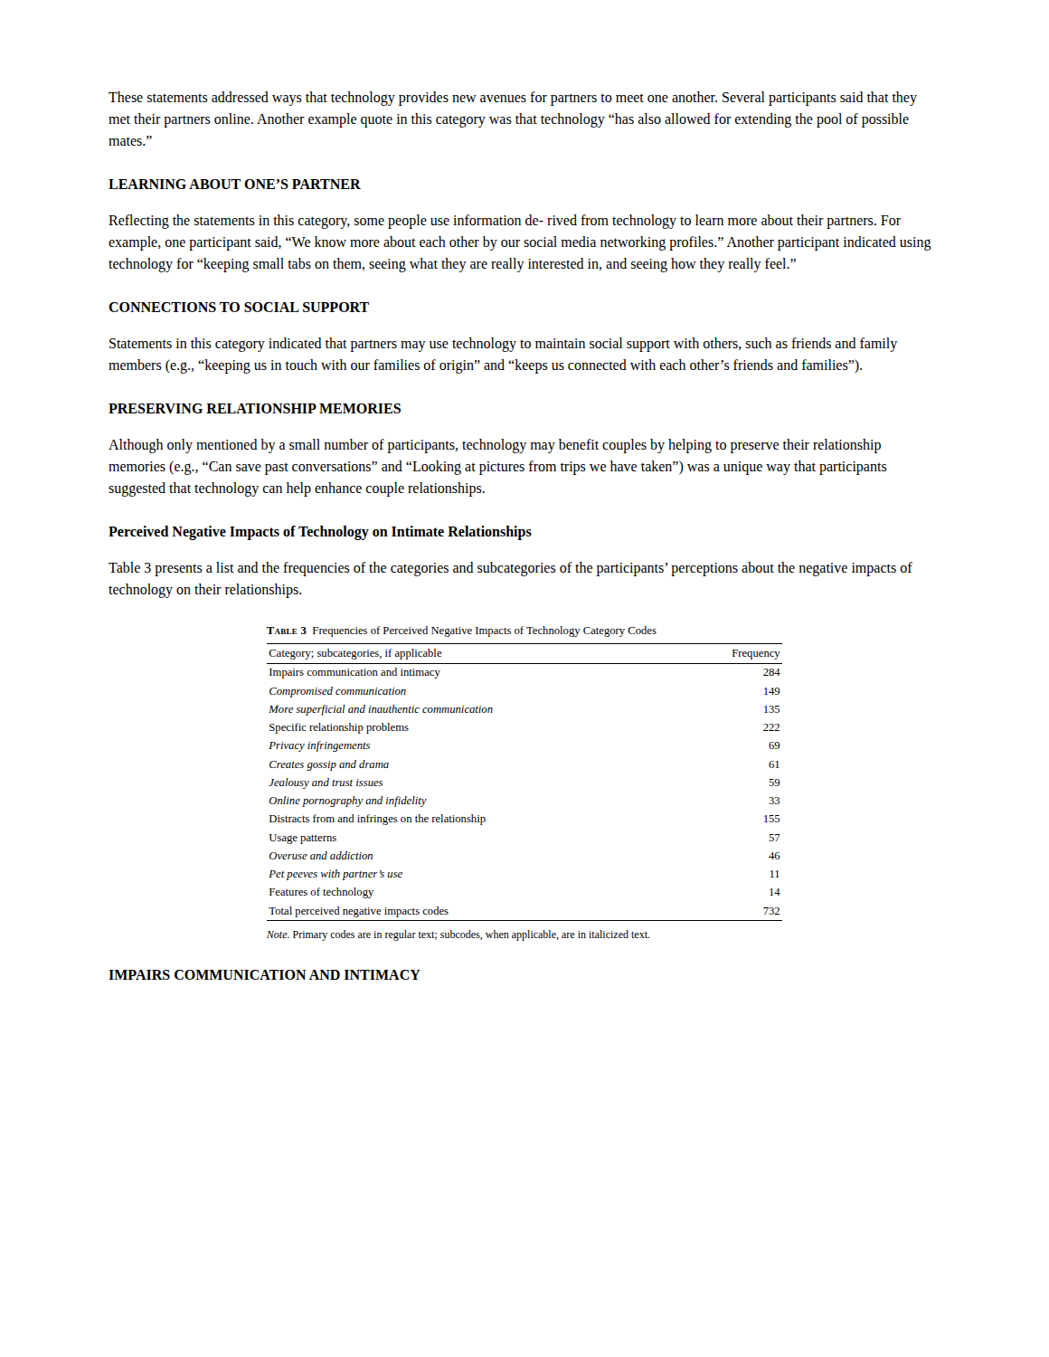These statements addressed ways that technology provides new avenues for partners to meet one another. Several participants said that they met their partners online. Another example quote in this category was that technology “has also allowed for extending the pool of possible mates.”
Learning About One’s Partner
Reflecting the statements in this category, some people use information de- rived from technology to learn more about their partners. For example, one participant said, “We know more about each other by our social media networking profiles.” Another participant indicated using technology for “keeping small tabs on them, seeing what they are really interested in, and seeing how they really feel.”
Connections to Social Support
Statements in this category indicated that partners may use technology to maintain social support with others, such as friends and family members (e.g., “keeping us in touch with our families of origin” and “keeps us connected with each other’s friends and families”).
Preserving Relationship Memories
Although only mentioned by a small number of participants, technology may benefit couples by helping to preserve their relationship memories (e.g., “Can save past conversations” and “Looking at pictures from trips we have taken”) was a unique way that participants suggested that technology can help enhance couple relationships.
Perceived Negative Impacts of Technology on Intimate Relationships
Table 3 presents a list and the frequencies of the categories and subcategories of the participants’ perceptions about the negative impacts of technology on their relationships.
Table 3 Frequencies of Perceived Negative Impacts of Technology Category Codes
| Category; subcategories, if applicable | Frequency |
| --- | --- |
| Impairs communication and intimacy | 284 |
| Compromised communication | 149 |
| More superficial and inauthentic communication | 135 |
| Specific relationship problems | 222 |
| Privacy infringements | 69 |
| Creates gossip and drama | 61 |
| Jealousy and trust issues | 59 |
| Online pornography and infidelity | 33 |
| Distracts from and infringes on the relationship | 155 |
| Usage patterns | 57 |
| Overuse and addiction | 46 |
| Pet peeves with partner’s use | 11 |
| Features of technology | 14 |
| Total perceived negative impacts codes | 732 |
Note. Primary codes are in regular text; subcodes, when applicable, are in italicized text.
Impairs Communication and Intimacy